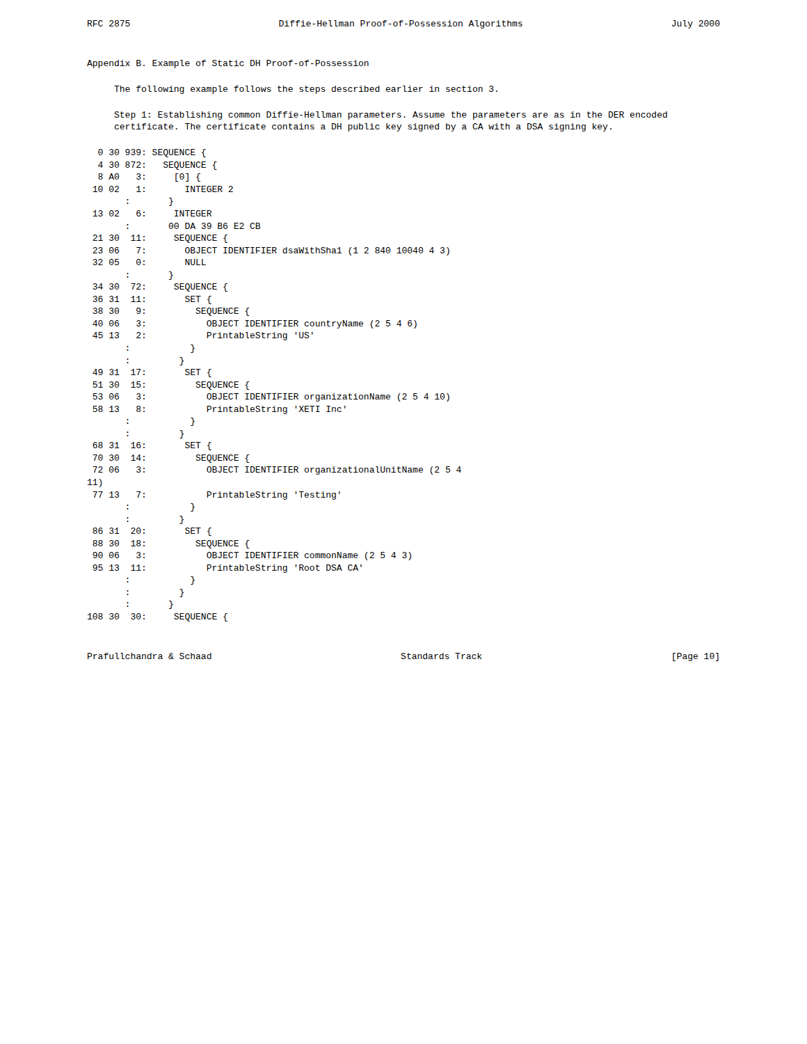RFC 2875 Diffie-Hellman Proof-of-Possession Algorithms July 2000
Appendix B. Example of Static DH Proof-of-Possession
The following example follows the steps described earlier in section 3.
Step 1: Establishing common Diffie-Hellman parameters. Assume the parameters are as in the DER encoded certificate. The certificate contains a DH public key signed by a CA with a DSA signing key.
  0 30 939: SEQUENCE {
  4 30 872:   SEQUENCE {
  8 A0   3:     [0] {
 10 02   1:       INTEGER 2
       :       }
 13 02   6:     INTEGER
       :       00 DA 39 B6 E2 CB
 21 30  11:     SEQUENCE {
 23 06   7:       OBJECT IDENTIFIER dsaWithSha1 (1 2 840 10040 4 3)
 32 05   0:       NULL
       :       }
 34 30  72:     SEQUENCE {
 36 31  11:       SET {
 38 30   9:         SEQUENCE {
 40 06   3:           OBJECT IDENTIFIER countryName (2 5 4 6)
 45 13   2:           PrintableString 'US'
       :           }
       :         }
 49 31  17:       SET {
 51 30  15:         SEQUENCE {
 53 06   3:           OBJECT IDENTIFIER organizationName (2 5 4 10)
 58 13   8:           PrintableString 'XETI Inc'
       :           }
       :         }
 68 31  16:       SET {
 70 30  14:         SEQUENCE {
 72 06   3:           OBJECT IDENTIFIER organizationalUnitName (2 5 4
11)
 77 13   7:           PrintableString 'Testing'
       :           }
       :         }
 86 31  20:       SET {
 88 30  18:         SEQUENCE {
 90 06   3:           OBJECT IDENTIFIER commonName (2 5 4 3)
 95 13  11:           PrintableString 'Root DSA CA'
       :           }
       :         }
       :       }
108 30  30:     SEQUENCE {
Prafullchandra & Schaad Standards Track [Page 10]